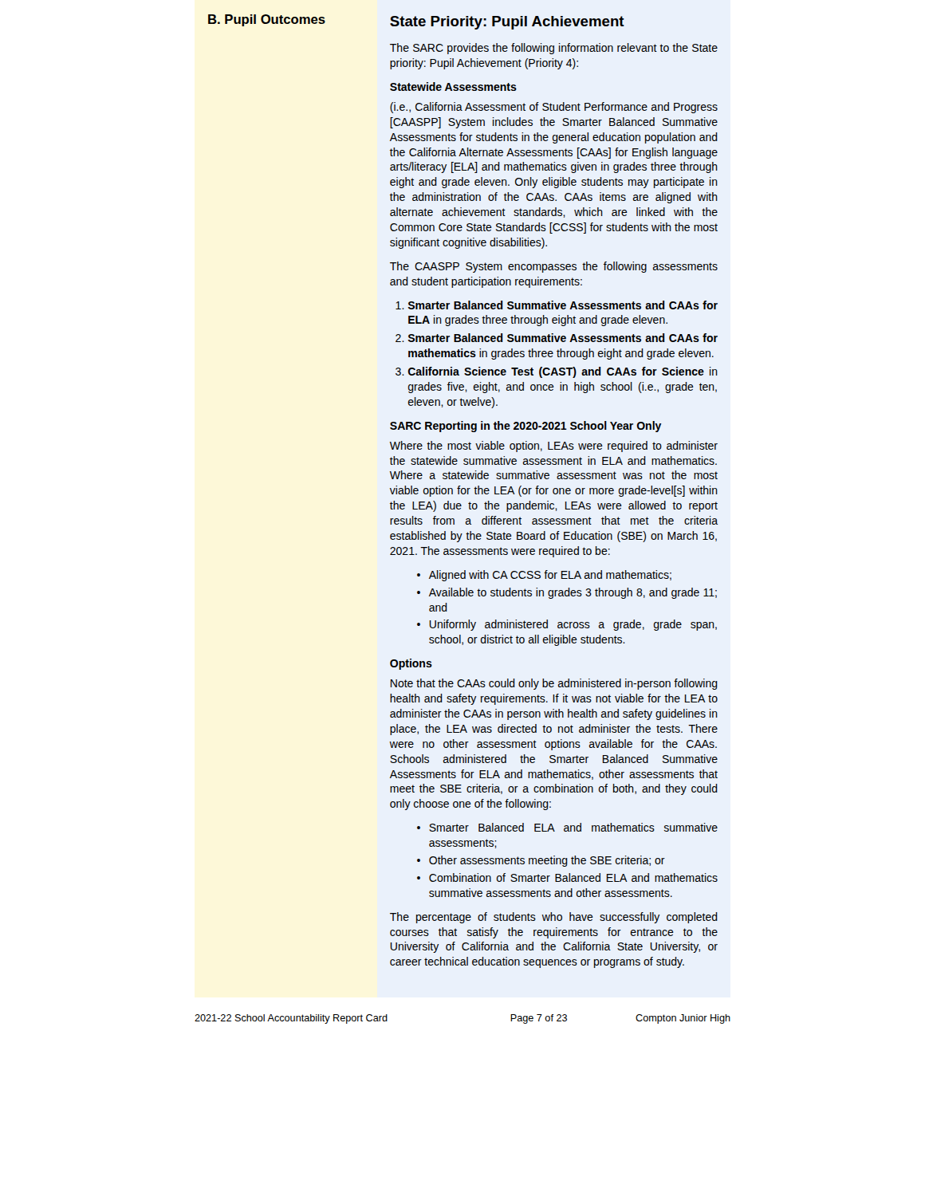| B. Pupil Outcomes | State Priority: Pupil Achievement The SARC provides the following information relevant to the State priority: Pupil Achievement (Priority 4): Statewide Assessments (i.e., California Assessment of Student Performance and Progress [CAASPP] System includes the Smarter Balanced Summative Assessments for students in the general education population and the California Alternate Assessments [CAAs] for English language arts/literacy [ELA] and mathematics given in grades three through eight and grade eleven. Only eligible students may participate in the administration of the CAAs. CAAs items are aligned with alternate achievement standards, which are linked with the Common Core State Standards [CCSS] for students with the most significant cognitive disabilities). The CAASPP System encompasses the following assessments and student participation requirements: Smarter Balanced Summative Assessments and CAAs for ELA in grades three through eight and grade eleven. Smarter Balanced Summative Assessments and CAAs for mathematics in grades three through eight and grade eleven. California Science Test (CAST) and CAAs for Science in grades five, eight, and once in high school (i.e., grade ten, eleven, or twelve). SARC Reporting in the 2020-2021 School Year Only Where the most viable option, LEAs were required to administer the statewide summative assessment in ELA and mathematics. Where a statewide summative assessment was not the most viable option for the LEA (or for one or more grade-level[s] within the LEA) due to the pandemic, LEAs were allowed to report results from a different assessment that met the criteria established by the State Board of Education (SBE) on March 16, 2021. The assessments were required to be: Aligned with CA CCSS for ELA and mathematics; Available to students in grades 3 through 8, and grade 11; and Uniformly administered across a grade, grade span, school, or district to all eligible students. Options Note that the CAAs could only be administered in-person following health and safety requirements. If it was not viable for the LEA to administer the CAAs in person with health and safety guidelines in place, the LEA was directed to not administer the tests. There were no other assessment options available for the CAAs. Schools administered the Smarter Balanced Summative Assessments for ELA and mathematics, other assessments that meet the SBE criteria, or a combination of both, and they could only choose one of the following: Smarter Balanced ELA and mathematics summative assessments; Other assessments meeting the SBE criteria; or Combination of Smarter Balanced ELA and mathematics summative assessments and other assessments. The percentage of students who have successfully completed courses that satisfy the requirements for entrance to the University of California and the California State University, or career technical education sequences or programs of study. |
| 2021-22 School Accountability Report Card | Page 7 of 23 | Compton Junior High |